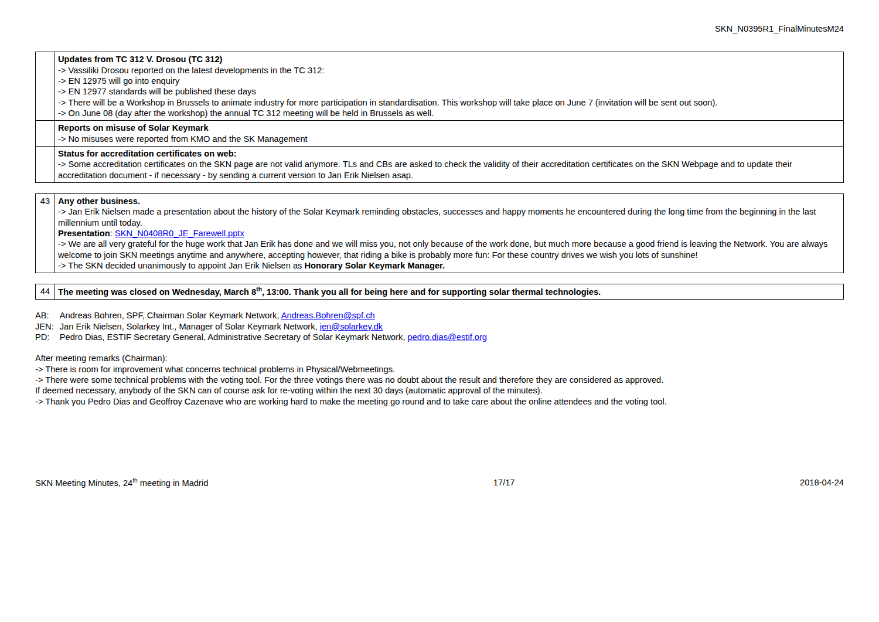SKN_N0395R1_FinalMinutesM24
| | Updates from TC 312 V. Drosou (TC 312) -> Vassiliki Drosou reported on the latest developments in the TC 312: -> EN 12975 will go into enquiry -> EN 12977 standards will be published these days -> There will be a Workshop in Brussels to animate industry for more participation in standardisation. This workshop will take place on June 7 (invitation will be sent out soon). -> On June 08 (day after the workshop) the annual TC 312 meeting will be held in Brussels as well. |
| | Reports on misuse of Solar Keymark -> No misuses were reported from KMO and the SK Management |
| | Status for accreditation certificates on web: -> Some accreditation certificates on the SKN page are not valid anymore. TLs and CBs are asked to check the validity of their accreditation certificates on the SKN Webpage and to update their accreditation document - if necessary - by sending a current version to Jan Erik Nielsen asap. |
| 43 | Any other business. -> Jan Erik Nielsen made a presentation about the history of the Solar Keymark reminding obstacles, successes and happy moments he encountered during the long time from the beginning in the last millennium until today. Presentation : SKN_N0408R0_JE_Farewell.pptx -> We are all very grateful for the huge work that Jan Erik has done and we will miss you, not only because of the work done, but much more because a good friend is leaving the Network. You are always welcome to join SKN meetings anytime and anywhere, accepting however, that riding a bike is probably more fun: For these country drives we wish you lots of sunshine! -> The SKN decided unanimously to appoint Jan Erik Nielsen as Honorary Solar Keymark Manager. |
| 44 | The meeting was closed on Wednesday, March 8 th , 13:00. Thank you all for being here and for supporting solar thermal technologies. |
| AB: | Andreas Bohren, SPF, Chairman Solar Keymark Network, Andreas.Bohren@spf.ch |
| JEN: | Jan Erik Nielsen, Solarkey Int., Manager of Solar Keymark Network, jen@solarkey.dk |
| PD: | Pedro Dias, ESTIF Secretary General, Administrative Secretary of Solar Keymark Network, pedro.dias@estif.org |
After meeting remarks (Chairman):
-> There is room for improvement what concerns technical problems in Physical/Webmeetings.
-> There were some technical problems with the voting tool. For the three votings there was no doubt about the result and therefore they are considered as approved.
If deemed necessary, anybody of the SKN can of course ask for re-voting within the next 30 days (automatic approval of the minutes).
-> Thank you Pedro Dias and Geoffroy Cazenave who are working hard to make the meeting go round and to take care about the online attendees and the voting tool.
SKN Meeting Minutes, 24th meeting in Madrid 17/17 2018-04-24